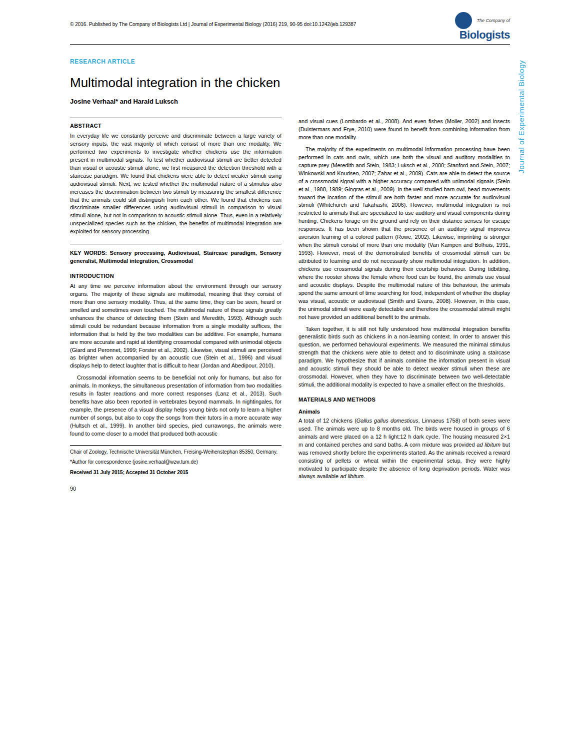© 2016. Published by The Company of Biologists Ltd | Journal of Experimental Biology (2016) 219, 90-95 doi:10.1242/jeb.129387
The Company of
Biologists
RESEARCH ARTICLE
Multimodal integration in the chicken
Josine Verhaal* and Harald Luksch
ABSTRACT
In everyday life we constantly perceive and discriminate between a large variety of sensory inputs, the vast majority of which consist of more than one modality. We performed two experiments to investigate whether chickens use the information present in multimodal signals. To test whether audiovisual stimuli are better detected than visual or acoustic stimuli alone, we first measured the detection threshold with a staircase paradigm. We found that chickens were able to detect weaker stimuli using audiovisual stimuli. Next, we tested whether the multimodal nature of a stimulus also increases the discrimination between two stimuli by measuring the smallest difference that the animals could still distinguish from each other. We found that chickens can discriminate smaller differences using audiovisual stimuli in comparison to visual stimuli alone, but not in comparison to acoustic stimuli alone. Thus, even in a relatively unspecialized species such as the chicken, the benefits of multimodal integration are exploited for sensory processing.
KEY WORDS: Sensory processing, Audiovisual, Staircase paradigm, Sensory generalist, Multimodal integration, Crossmodal
INTRODUCTION
At any time we perceive information about the environment through our sensory organs. The majority of these signals are multimodal, meaning that they consist of more than one sensory modality. Thus, at the same time, they can be seen, heard or smelled and sometimes even touched. The multimodal nature of these signals greatly enhances the chance of detecting them (Stein and Meredith, 1993). Although such stimuli could be redundant because information from a single modality suffices, the information that is held by the two modalities can be additive. For example, humans are more accurate and rapid at identifying crossmodal compared with unimodal objects (Giard and Peronnet, 1999; Forster et al., 2002). Likewise, visual stimuli are perceived as brighter when accompanied by an acoustic cue (Stein et al., 1996) and visual displays help to detect laughter that is difficult to hear (Jordan and Abedipour, 2010).
Crossmodal information seems to be beneficial not only for humans, but also for animals. In monkeys, the simultaneous presentation of information from two modalities results in faster reactions and more correct responses (Lanz et al., 2013). Such benefits have also been reported in vertebrates beyond mammals. In nightingales, for example, the presence of a visual display helps young birds not only to learn a higher number of songs, but also to copy the songs from their tutors in a more accurate way (Hultsch et al., 1999). In another bird species, pied currawongs, the animals were found to come closer to a model that produced both acoustic
Chair of Zoology, Technische Universität München, Freising-Weihenstephan 85350, Germany.
*Author for correspondence (josine.verhaal@wzw.tum.de)
Received 31 July 2015; Accepted 31 October 2015
90
and visual cues (Lombardo et al., 2008). And even fishes (Moller, 2002) and insects (Duistermars and Frye, 2010) were found to benefit from combining information from more than one modality.
The majority of the experiments on multimodal information processing have been performed in cats and owls, which use both the visual and auditory modalities to capture prey (Meredith and Stein, 1983; Luksch et al., 2000; Stanford and Stein, 2007; Winkowski and Knudsen, 2007; Zahar et al., 2009). Cats are able to detect the source of a crossmodal signal with a higher accuracy compared with unimodal signals (Stein et al., 1988, 1989; Gingras et al., 2009). In the well-studied barn owl, head movements toward the location of the stimuli are both faster and more accurate for audiovisual stimuli (Whitchurch and Takahashi, 2006). However, multimodal integration is not restricted to animals that are specialized to use auditory and visual components during hunting. Chickens forage on the ground and rely on their distance senses for escape responses. It has been shown that the presence of an auditory signal improves aversion learning of a colored pattern (Rowe, 2002). Likewise, imprinting is stronger when the stimuli consist of more than one modality (Van Kampen and Bolhuis, 1991, 1993). However, most of the demonstrated benefits of crossmodal stimuli can be attributed to learning and do not necessarily show multimodal integration. In addition, chickens use crossmodal signals during their courtship behaviour. During tidbitting, where the rooster shows the female where food can be found, the animals use visual and acoustic displays. Despite the multimodal nature of this behaviour, the animals spend the same amount of time searching for food, independent of whether the display was visual, acoustic or audiovisual (Smith and Evans, 2008). However, in this case, the unimodal stimuli were easily detectable and therefore the crossmodal stimuli might not have provided an additional benefit to the animals.
Taken together, it is still not fully understood how multimodal integration benefits generalistic birds such as chickens in a non-learning context. In order to answer this question, we performed behavioural experiments. We measured the minimal stimulus strength that the chickens were able to detect and to discriminate using a staircase paradigm. We hypothesize that if animals combine the information present in visual and acoustic stimuli they should be able to detect weaker stimuli when these are crossmodal. However, when they have to discriminate between two well-detectable stimuli, the additional modality is expected to have a smaller effect on the thresholds.
MATERIALS AND METHODS
Animals
A total of 12 chickens (Gallus gallus domesticus, Linnaeus 1758) of both sexes were used. The animals were up to 8 months old. The birds were housed in groups of 6 animals and were placed on a 12 h light:12 h dark cycle. The housing measured 2×1 m and contained perches and sand baths. A corn mixture was provided ad libitum but was removed shortly before the experiments started. As the animals received a reward consisting of pellets or wheat within the experimental setup, they were highly motivated to participate despite the absence of long deprivation periods. Water was always available ad libitum.
Journal of Experimental Biology